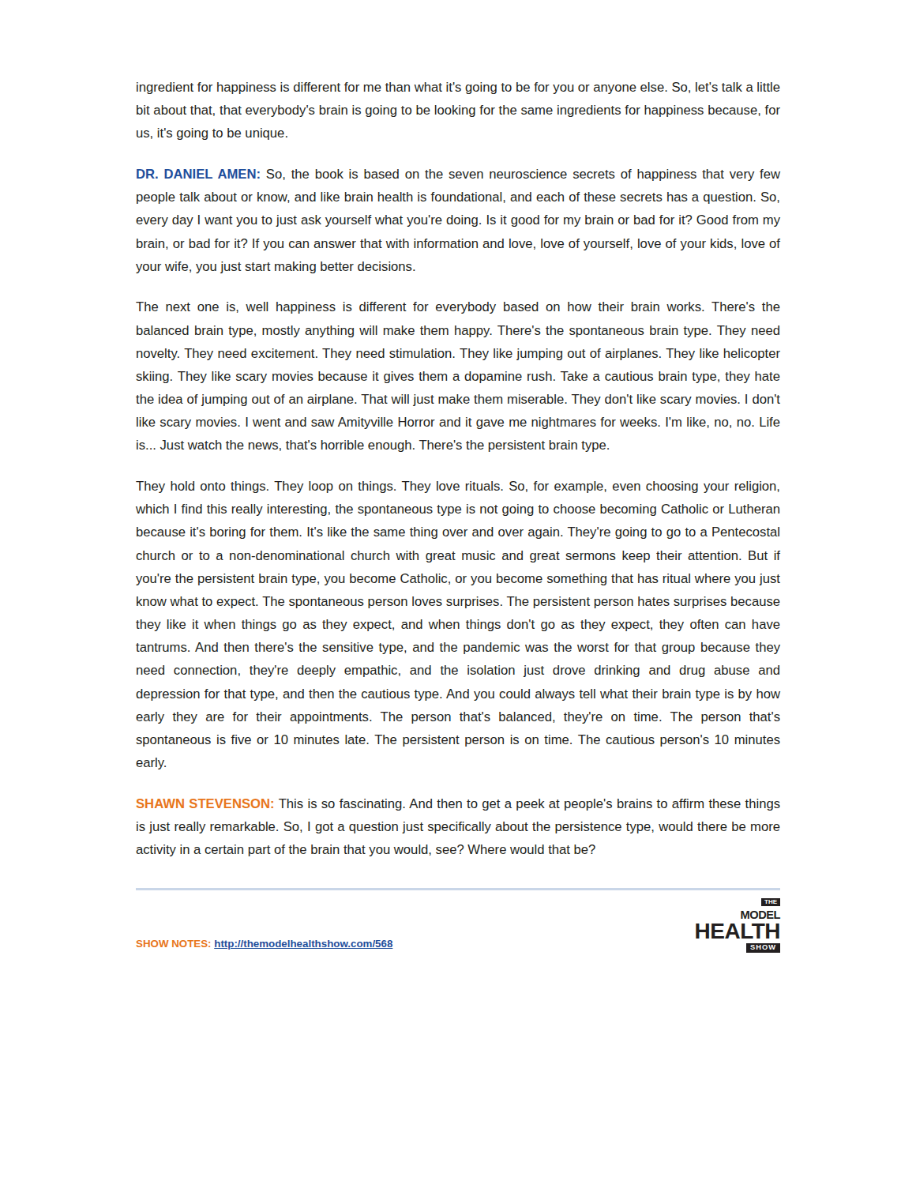ingredient for happiness is different for me than what it's going to be for you or anyone else. So, let's talk a little bit about that, that everybody's brain is going to be looking for the same ingredients for happiness because, for us, it's going to be unique.
DR. DANIEL AMEN: So, the book is based on the seven neuroscience secrets of happiness that very few people talk about or know, and like brain health is foundational, and each of these secrets has a question. So, every day I want you to just ask yourself what you're doing. Is it good for my brain or bad for it? Good from my brain, or bad for it? If you can answer that with information and love, love of yourself, love of your kids, love of your wife, you just start making better decisions.
The next one is, well happiness is different for everybody based on how their brain works. There's the balanced brain type, mostly anything will make them happy. There's the spontaneous brain type. They need novelty. They need excitement. They need stimulation. They like jumping out of airplanes. They like helicopter skiing. They like scary movies because it gives them a dopamine rush. Take a cautious brain type, they hate the idea of jumping out of an airplane. That will just make them miserable. They don't like scary movies. I don't like scary movies. I went and saw Amityville Horror and it gave me nightmares for weeks. I'm like, no, no. Life is... Just watch the news, that's horrible enough. There's the persistent brain type.
They hold onto things. They loop on things. They love rituals. So, for example, even choosing your religion, which I find this really interesting, the spontaneous type is not going to choose becoming Catholic or Lutheran because it's boring for them. It's like the same thing over and over again. They're going to go to a Pentecostal church or to a non-denominational church with great music and great sermons keep their attention. But if you're the persistent brain type, you become Catholic, or you become something that has ritual where you just know what to expect. The spontaneous person loves surprises. The persistent person hates surprises because they like it when things go as they expect, and when things don't go as they expect, they often can have tantrums. And then there's the sensitive type, and the pandemic was the worst for that group because they need connection, they're deeply empathic, and the isolation just drove drinking and drug abuse and depression for that type, and then the cautious type. And you could always tell what their brain type is by how early they are for their appointments. The person that's balanced, they're on time. The person that's spontaneous is five or 10 minutes late. The persistent person is on time. The cautious person's 10 minutes early.
SHAWN STEVENSON: This is so fascinating. And then to get a peek at people's brains to affirm these things is just really remarkable. So, I got a question just specifically about the persistence type, would there be more activity in a certain part of the brain that you would, see? Where would that be?
SHOW NOTES: http://themodelhealthshow.com/568
THE
MODEL HEALTH SHOW